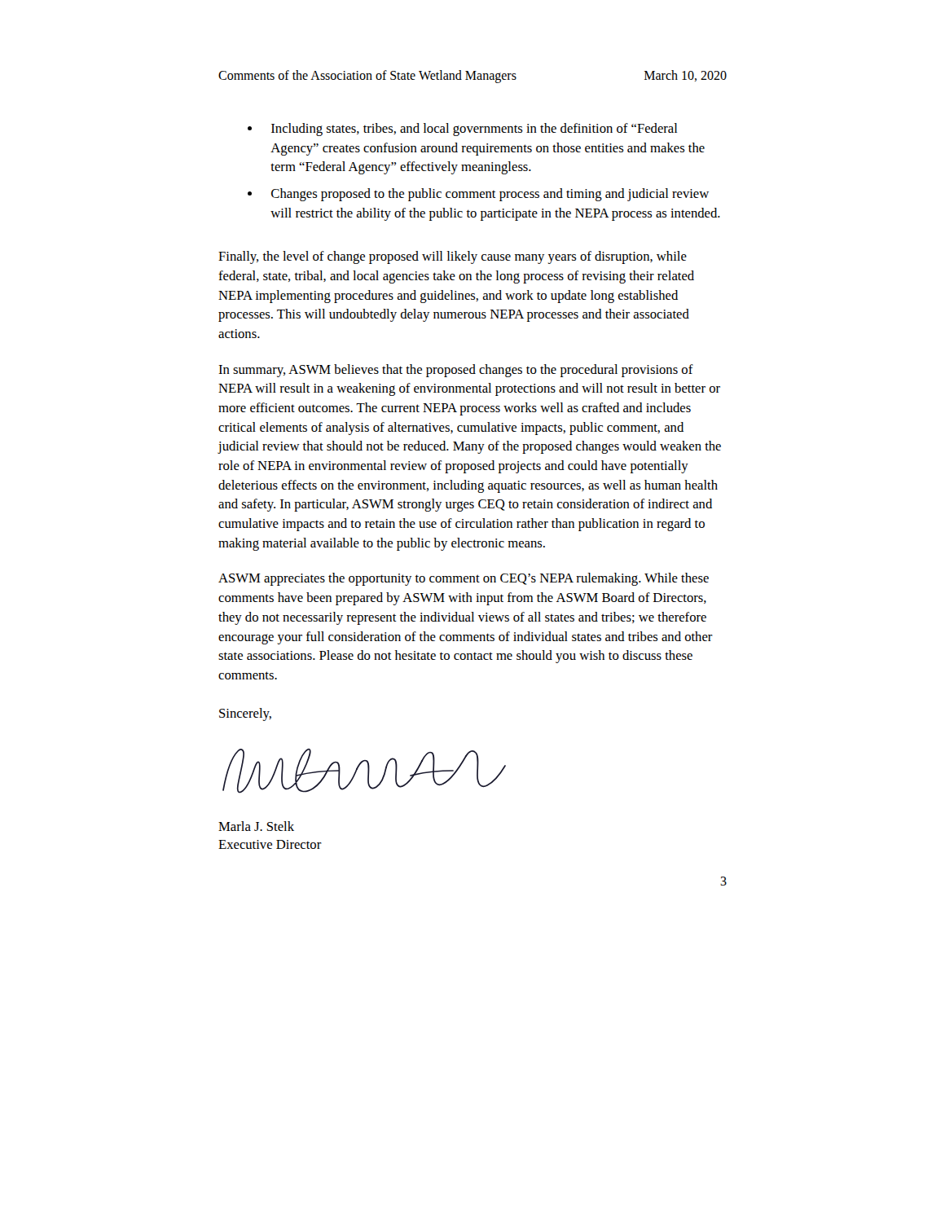Comments of the Association of State Wetland Managers March 10, 2020
Including states, tribes, and local governments in the definition of “Federal Agency” creates confusion around requirements on those entities and makes the term “Federal Agency” effectively meaningless.
Changes proposed to the public comment process and timing and judicial review will restrict the ability of the public to participate in the NEPA process as intended.
Finally, the level of change proposed will likely cause many years of disruption, while federal, state, tribal, and local agencies take on the long process of revising their related NEPA implementing procedures and guidelines, and work to update long established processes. This will undoubtedly delay numerous NEPA processes and their associated actions.
In summary, ASWM believes that the proposed changes to the procedural provisions of NEPA will result in a weakening of environmental protections and will not result in better or more efficient outcomes. The current NEPA process works well as crafted and includes critical elements of analysis of alternatives, cumulative impacts, public comment, and judicial review that should not be reduced. Many of the proposed changes would weaken the role of NEPA in environmental review of proposed projects and could have potentially deleterious effects on the environment, including aquatic resources, as well as human health and safety. In particular, ASWM strongly urges CEQ to retain consideration of indirect and cumulative impacts and to retain the use of circulation rather than publication in regard to making material available to the public by electronic means.
ASWM appreciates the opportunity to comment on CEQ’s NEPA rulemaking. While these comments have been prepared by ASWM with input from the ASWM Board of Directors, they do not necessarily represent the individual views of all states and tribes; we therefore encourage your full consideration of the comments of individual states and tribes and other state associations. Please do not hesitate to contact me should you wish to discuss these comments.
Sincerely,
Marla J. Stelk
Executive Director
3